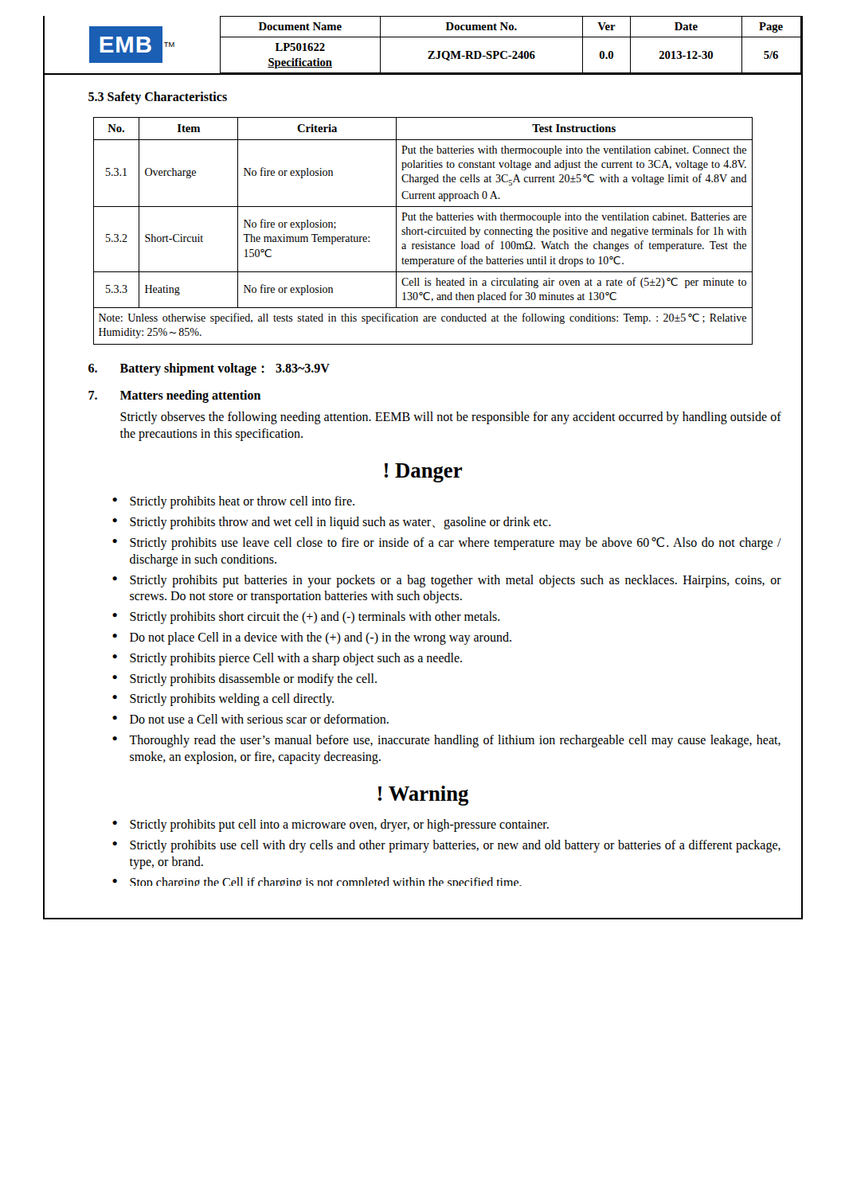EMB TM
| Document Name | Document No. | Ver | Date | Page |
| --- | --- | --- | --- | --- |
| LP501622 Specification | ZJQM-RD-SPC-2406 | 0.0 | 2013-12-30 | 5/6 |
5.3 Safety Characteristics
| No. | Item | Criteria | Test Instructions |
| --- | --- | --- | --- |
| 5.3.1 | Overcharge | No fire or explosion | Put the batteries with thermocouple into the ventilation cabinet. Connect the polarities to constant voltage and adjust the current to 3CA, voltage to 4.8V. Charged the cells at 3C 5 A current 20±5℃ with a voltage limit of 4.8V and Current approach 0 A. |
| 5.3.2 | Short-Circuit | No fire or explosion; The maximum Temperature: 150℃ | Put the batteries with thermocouple into the ventilation cabinet. Batteries are short-circuited by connecting the positive and negative terminals for 1h with a resistance load of 100mΩ. Watch the changes of temperature. Test the temperature of the batteries until it drops to 10℃. |
| 5.3.3 | Heating | No fire or explosion | Cell is heated in a circulating air oven at a rate of (5±2)℃ per minute to 130℃, and then placed for 30 minutes at 130℃ |
| Note: Unless otherwise specified, all tests stated in this specification are conducted at the following conditions: Temp. : 20±5℃; Relative Humidity: 25%～85%. |
Battery shipment voltage： 3.83~3.9V
Matters needing attention
Strictly observes the following needing attention. EEMB will not be responsible for any accident occurred by handling outside of the precautions in this specification.
! Danger
Strictly prohibits heat or throw cell into fire.
Strictly prohibits throw and wet cell in liquid such as water、gasoline or drink etc.
Strictly prohibits use leave cell close to fire or inside of a car where temperature may be above 60℃. Also do not charge / discharge in such conditions.
Strictly prohibits put batteries in your pockets or a bag together with metal objects such as necklaces. Hairpins, coins, or screws. Do not store or transportation batteries with such objects.
Strictly prohibits short circuit the (+) and (-) terminals with other metals.
Do not place Cell in a device with the (+) and (-) in the wrong way around.
Strictly prohibits pierce Cell with a sharp object such as a needle.
Strictly prohibits disassemble or modify the cell.
Strictly prohibits welding a cell directly.
Do not use a Cell with serious scar or deformation.
Thoroughly read the user’s manual before use, inaccurate handling of lithium ion rechargeable cell may cause leakage, heat, smoke, an explosion, or fire, capacity decreasing.
! Warning
Strictly prohibits put cell into a microware oven, dryer, or high-pressure container.
Strictly prohibits use cell with dry cells and other primary batteries, or new and old battery or batteries of a different package, type, or brand.
Stop charging the Cell if charging is not completed within the specified time.